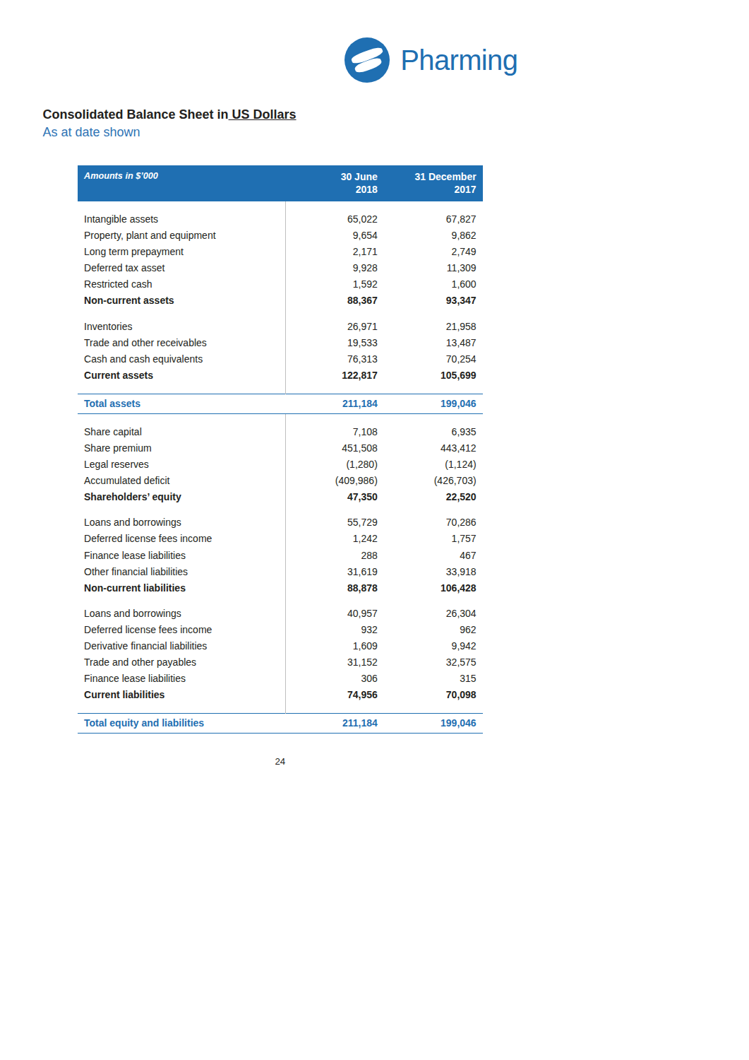Pharming
Consolidated Balance Sheet in US Dollars
As at date shown
| Amounts in $’000 | 30 June 2018 | 31 December 2017 |
| --- | --- | --- |
| Intangible assets | 65,022 | 67,827 |
| Property, plant and equipment | 9,654 | 9,862 |
| Long term prepayment | 2,171 | 2,749 |
| Deferred tax asset | 9,928 | 11,309 |
| Restricted cash | 1,592 | 1,600 |
| Non-current assets | 88,367 | 93,347 |
| Inventories | 26,971 | 21,958 |
| Trade and other receivables | 19,533 | 13,487 |
| Cash and cash equivalents | 76,313 | 70,254 |
| Current assets | 122,817 | 105,699 |
| Total assets | 211,184 | 199,046 |
| Share capital | 7,108 | 6,935 |
| Share premium | 451,508 | 443,412 |
| Legal reserves | (1,280) | (1,124) |
| Accumulated deficit | (409,986) | (426,703) |
| Shareholders’ equity | 47,350 | 22,520 |
| Loans and borrowings | 55,729 | 70,286 |
| Deferred license fees income | 1,242 | 1,757 |
| Finance lease liabilities | 288 | 467 |
| Other financial liabilities | 31,619 | 33,918 |
| Non-current liabilities | 88,878 | 106,428 |
| Loans and borrowings | 40,957 | 26,304 |
| Deferred license fees income | 932 | 962 |
| Derivative financial liabilities | 1,609 | 9,942 |
| Trade and other payables | 31,152 | 32,575 |
| Finance lease liabilities | 306 | 315 |
| Current liabilities | 74,956 | 70,098 |
| Total equity and liabilities | 211,184 | 199,046 |
24